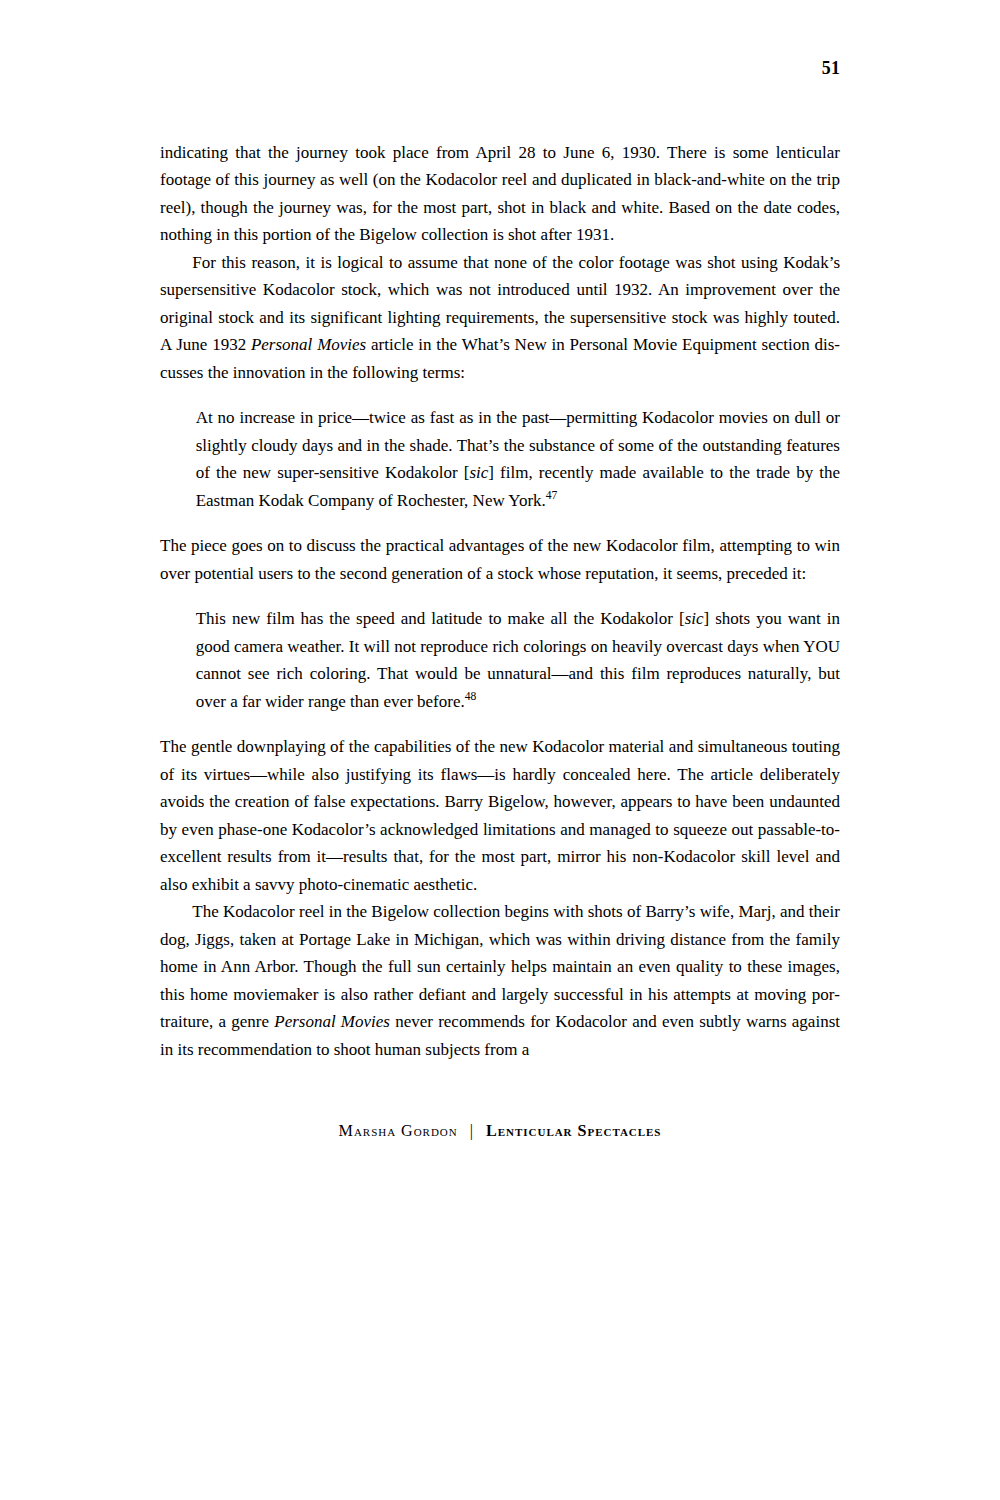51
indicating that the journey took place from April 28 to June 6, 1930. There is some lenticular footage of this journey as well (on the Kodacolor reel and duplicated in black-and-white on the trip reel), though the journey was, for the most part, shot in black and white. Based on the date codes, nothing in this portion of the Bigelow collection is shot after 1931.
For this reason, it is logical to assume that none of the color footage was shot using Kodak’s supersensitive Kodacolor stock, which was not introduced until 1932. An improvement over the original stock and its significant lighting requirements, the supersensitive stock was highly touted. A June 1932 Personal Movies article in the What’s New in Personal Movie Equipment section discusses the innovation in the following terms:
At no increase in price—twice as fast as in the past—permitting Kodacolor movies on dull or slightly cloudy days and in the shade. That’s the substance of some of the outstanding features of the new super-sensitive Kodakolor [sic] film, recently made available to the trade by the Eastman Kodak Company of Rochester, New York.47
The piece goes on to discuss the practical advantages of the new Kodacolor film, attempting to win over potential users to the second generation of a stock whose reputation, it seems, preceded it:
This new film has the speed and latitude to make all the Kodakolor [sic] shots you want in good camera weather. It will not reproduce rich colorings on heavily overcast days when YOU cannot see rich coloring. That would be unnatural—and this film reproduces naturally, but over a far wider range than ever before.48
The gentle downplaying of the capabilities of the new Kodacolor material and simultaneous touting of its virtues—while also justifying its flaws—is hardly concealed here. The article deliberately avoids the creation of false expectations. Barry Bigelow, however, appears to have been undaunted by even phase-one Kodacolor’s acknowledged limitations and managed to squeeze out passable-to-excellent results from it—results that, for the most part, mirror his non-Kodacolor skill level and also exhibit a savvy photo-cinematic aesthetic.
The Kodacolor reel in the Bigelow collection begins with shots of Barry’s wife, Marj, and their dog, Jiggs, taken at Portage Lake in Michigan, which was within driving distance from the family home in Ann Arbor. Though the full sun certainly helps maintain an even quality to these images, this home moviemaker is also rather defiant and largely successful in his attempts at moving portraiture, a genre Personal Movies never recommends for Kodacolor and even subtly warns against in its recommendation to shoot human subjects from a
Marsha Gordon|Lenticular Spectacles